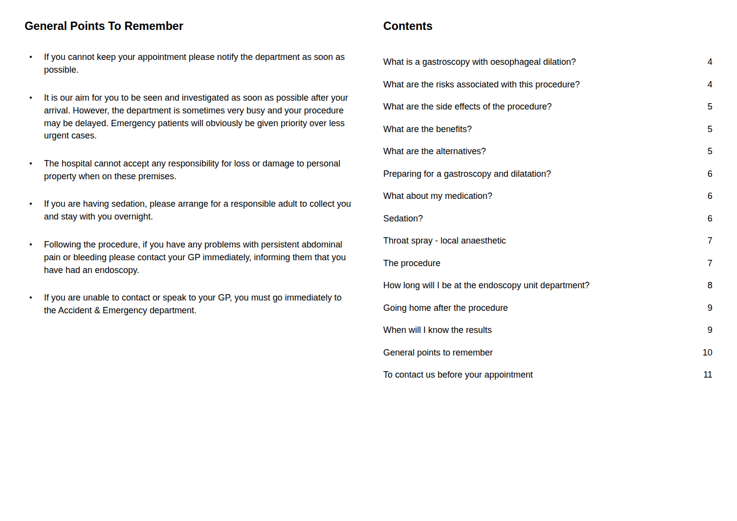General Points To Remember
If you cannot keep your appointment please notify the department as soon as possible.
It is our aim for you to be seen and investigated as soon as possible after your arrival. However, the department is sometimes very busy and your procedure may be delayed. Emergency patients will obviously be given priority over less urgent cases.
The hospital cannot accept any responsibility for loss or damage to personal property when on these premises.
If you are having sedation, please arrange for a responsible adult to collect you and stay with you overnight.
Following the procedure, if you have any problems with persistent abdominal pain or bleeding please contact your GP immediately, informing them that you have had an endoscopy.
If you are unable to contact or speak to your GP, you must go immediately to the Accident & Emergency department.
Contents
| What is a gastroscopy with oesophageal dilation? | 4 |
| What are the risks associated with this procedure? | 4 |
| What are the side effects of the procedure? | 5 |
| What are the benefits? | 5 |
| What are the alternatives? | 5 |
| Preparing for a gastroscopy and dilatation? | 6 |
| What about my medication? | 6 |
| Sedation? | 6 |
| Throat spray - local anaesthetic | 7 |
| The procedure | 7 |
| How long will I be at the endoscopy unit department? | 8 |
| Going home after the procedure | 9 |
| When will I know the results | 9 |
| General points to remember | 10 |
| To contact us before your appointment | 11 |